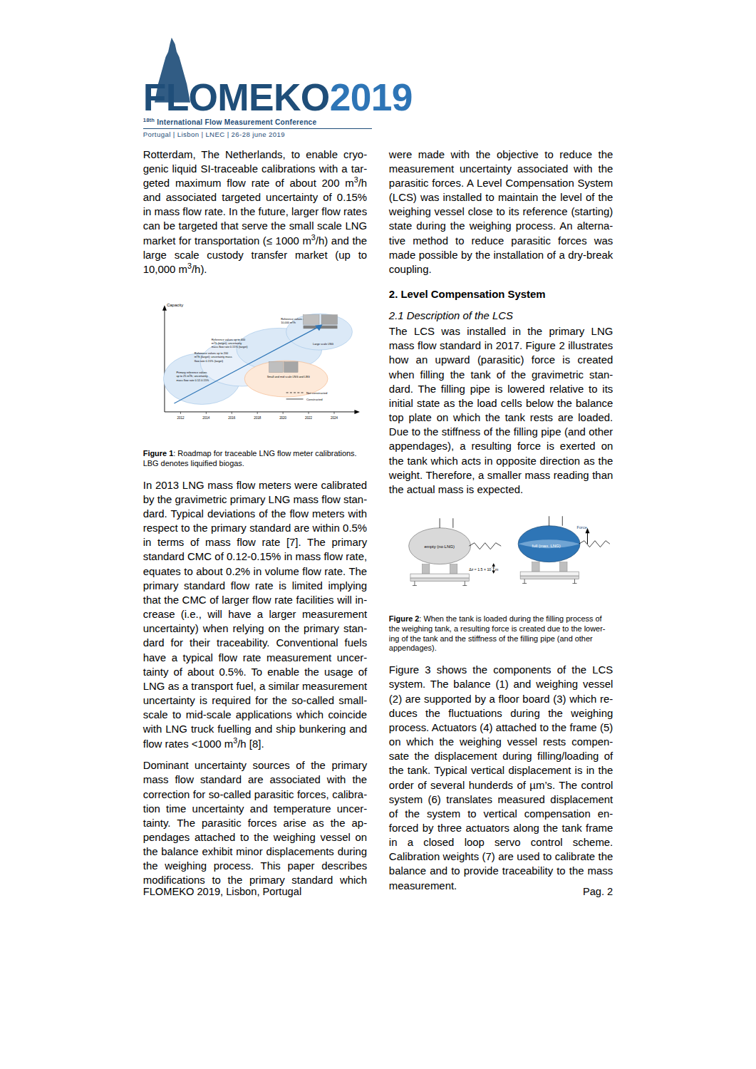FLOMEKO2019
18 th International Flow Measurement Conference
Portugal | Lisbon | LNEC | 26-28 june 2019
Rotterdam, The Netherlands, to enable cryogenic liquid SI-traceable calibrations with a targeted maximum flow rate of about 200 m3/h and associated targeted uncertainty of 0.15% in mass flow rate. In the future, larger flow rates can be targeted that serve the small scale LNG market for transportation (≤ 1000 m3/h) and the large scale custody transfer market (up to 10,000 m3/h).
Capacity Reference values up to 10,000 m³/h Reference values up to 400 m³/h (target); uncertainty mass flow rate 0.15% (target) Reference values up to 200 m³/h (target); uncertainty mass flow rate 0.15% (target) Primary reference values up to 25 m³/h; uncertainty mass flow rate 0.12-0.15% Small and mid scale LNG and LBG Large scale LNG Not constructed Constructed 2012 2014 2016 2018 2020 2022 2024
Figure 1: Roadmap for traceable LNG flow meter calibrations. LBG denotes liquified biogas.
In 2013 LNG mass flow meters were calibrated by the gravimetric primary LNG mass flow standard. Typical deviations of the flow meters with respect to the primary standard are within 0.5% in terms of mass flow rate [7]. The primary standard CMC of 0.12-0.15% in mass flow rate, equates to about 0.2% in volume flow rate. The primary standard flow rate is limited implying that the CMC of larger flow rate facilities will increase (i.e., will have a larger measurement uncertainty) when relying on the primary standard for their traceability. Conventional fuels have a typical flow rate measurement uncertainty of about 0.5%. To enable the usage of LNG as a transport fuel, a similar measurement uncertainty is required for the so-called small-scale to mid-scale applications which coincide with LNG truck fuelling and ship bunkering and flow rates <1000 m3/h [8].
Dominant uncertainty sources of the primary mass flow standard are associated with the correction for so-called parasitic forces, calibration time uncertainty and temperature uncertainty. The parasitic forces arise as the appendages attached to the weighing vessel on the balance exhibit minor displacements during the weighing process. This paper describes modifications to the primary standard which were made with the objective to reduce the measurement uncertainty associated with the parasitic forces. A Level Compensation System (LCS) was installed to maintain the level of the weighing vessel close to its reference (starting) state during the weighing process. An alternative method to reduce parasitic forces was made possible by the installation of a dry-break coupling.
2. Level Compensation System
2.1 Description of the LCS
The LCS was installed in the primary LNG mass flow standard in 2017. Figure 2 illustrates how an upward (parasitic) force is created when filling the tank of the gravimetric standard. The filling pipe is lowered relative to its initial state as the load cells below the balance top plate on which the tank rests are loaded. Due to the stiffness of the filling pipe (and other appendages), a resulting force is exerted on the tank which acts in opposite direction as the weight. Therefore, a smaller mass reading than the actual mass is expected.
empty (no LNG) full (max. LNG) Force Δz ≈ 1.5 × 10−3 m
Figure 2: When the tank is loaded during the filling process of the weighing tank, a resulting force is created due to the lowering of the tank and the stiffness of the filling pipe (and other appendages).
Figure 3 shows the components of the LCS system. The balance (1) and weighing vessel (2) are supported by a floor board (3) which reduces the fluctuations during the weighing process. Actuators (4) attached to the frame (5) on which the weighing vessel rests compensate the displacement during filling/loading of the tank. Typical vertical displacement is in the order of several hunderds of µm’s. The control system (6) translates measured displacement of the system to vertical compensation enforced by three actuators along the tank frame in a closed loop servo control scheme. Calibration weights (7) are used to calibrate the balance and to provide traceability to the mass measurement.
FLOMEKO 2019, Lisbon, Portugal Pag. 2